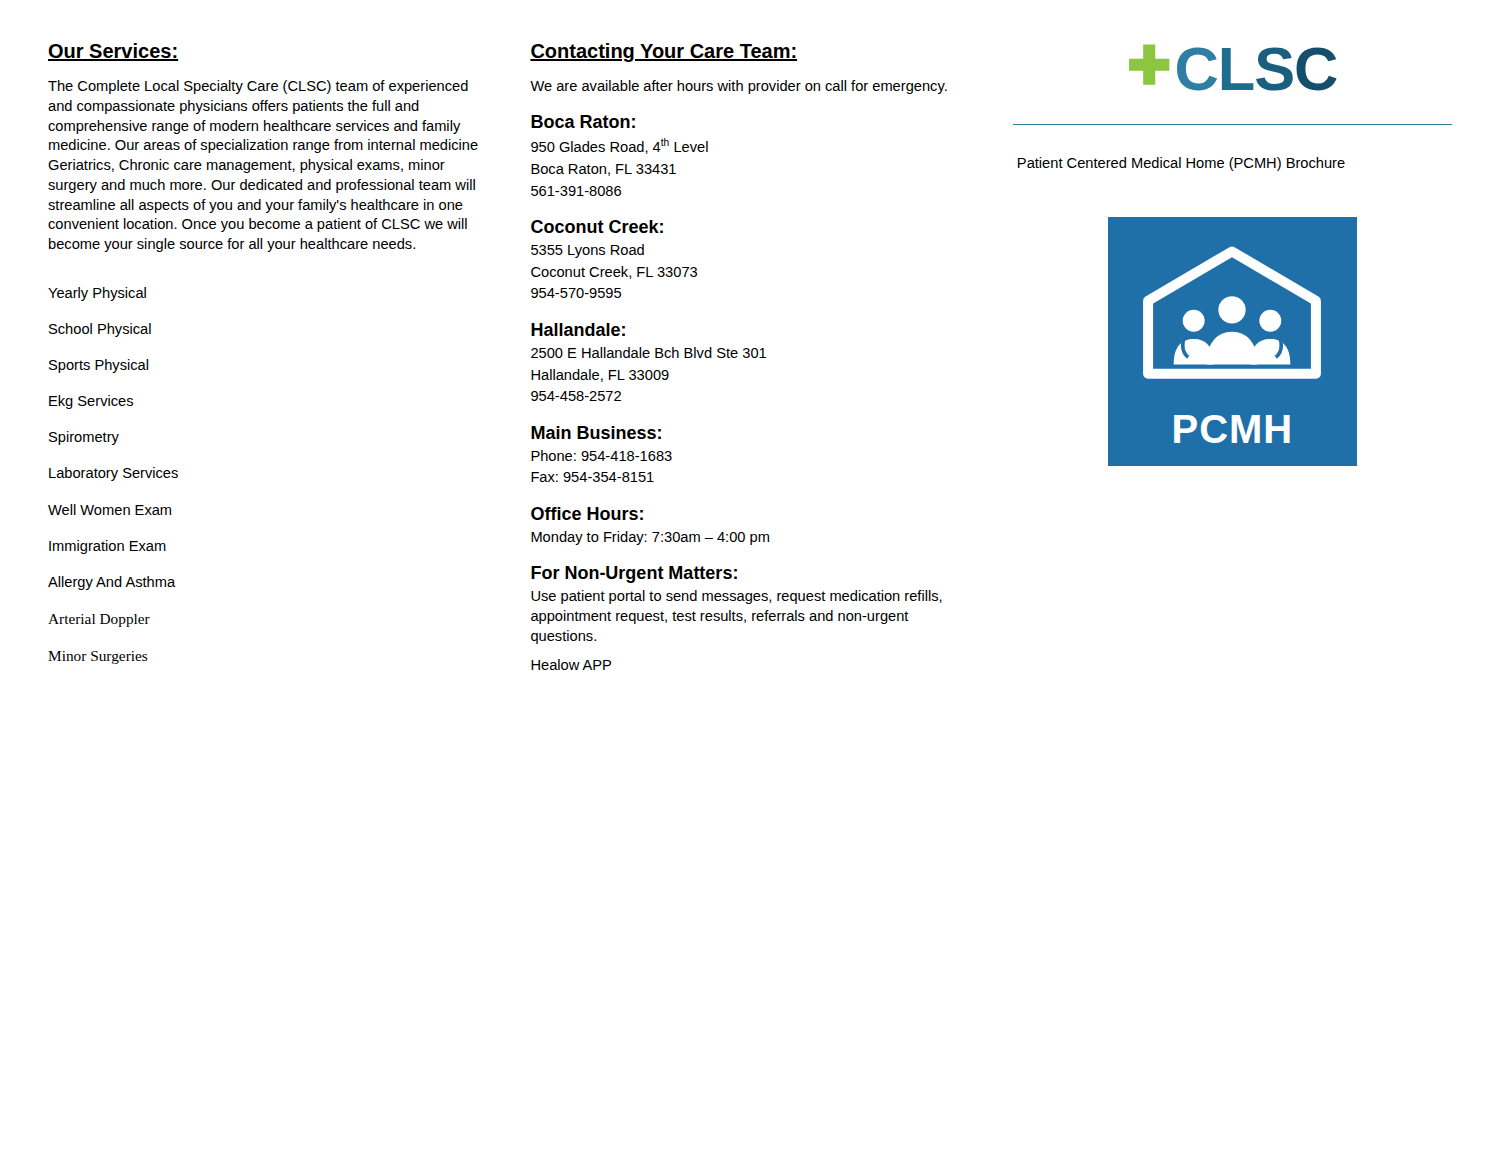Our Services:
The Complete Local Specialty Care (CLSC) team of experienced and compassionate physicians offers patients the full and comprehensive range of modern healthcare services and family medicine. Our areas of specialization range from internal medicine Geriatrics, Chronic care management, physical exams, minor surgery and much more. Our dedicated and professional team will streamline all aspects of you and your family's healthcare in one convenient location. Once you become a patient of CLSC we will become your single source for all your healthcare needs.
Yearly Physical
School Physical
Sports Physical
Ekg Services
Spirometry
Laboratory Services
Well Women Exam
Immigration Exam
Allergy And Asthma
Arterial Doppler
Minor Surgeries
Contacting Your Care Team:
We are available after hours with provider on call for emergency.
Boca Raton:
950 Glades Road, 4th Level
Boca Raton, FL 33431
561-391-8086
Coconut Creek:
5355 Lyons Road
Coconut Creek, FL 33073
954-570-9595
Hallandale:
2500 E Hallandale Bch Blvd Ste 301
Hallandale, FL 33009
954-458-2572
Main Business:
Phone: 954-418-1683
Fax: 954-354-8151
Office Hours:
Monday to Friday: 7:30am – 4:00 pm
For Non-Urgent Matters:
Use patient portal to send messages, request medication refills, appointment request, test results, referrals and non-urgent questions.
Healow APP
✚CLSC
Patient Centered Medical Home (PCMH) Brochure
PCMH